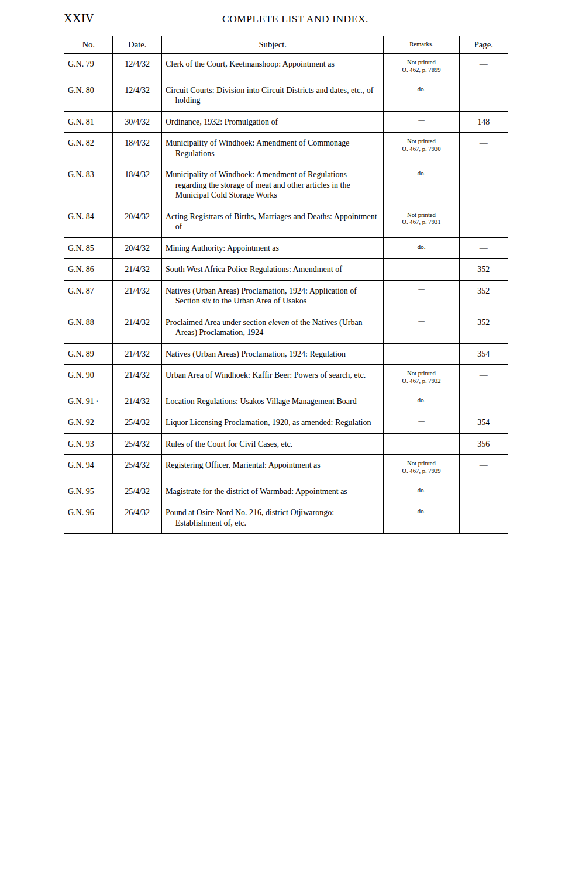XXIV
COMPLETE LIST AND INDEX.
| No. | Date. | Subject. | Remarks. | Page. |
| --- | --- | --- | --- | --- |
| G.N. 79 | 12/4/32 | Clerk of the Court, Keetmanshoop: Appointment as | Not printed O. 462, p. 7899 | — |
| G.N. 80 | 12/4/32 | Circuit Courts: Division into Circuit Districts and dates, etc., of holding | do. | — |
| G.N. 81 | 30/4/32 | Ordinance, 1932: Promulgation of | — | 148 |
| G.N. 82 | 18/4/32 | Municipality of Windhoek: Amendment of Commonage Regulations | Not printed O. 467, p. 7930 | — |
| G.N. 83 | 18/4/32 | Municipality of Windhoek: Amendment of Regulations regarding the storage of meat and other articles in the Municipal Cold Storage Works | do. | |
| G.N. 84 | 20/4/32 | Acting Registrars of Births, Marriages and Deaths: Appointment of | Not printed O. 467, p. 7931 | |
| G.N. 85 | 20/4/32 | Mining Authority: Appointment as | do. | — |
| G.N. 86 | 21/4/32 | South West Africa Police Regulations: Amendment of | — | 352 |
| G.N. 87 | 21/4/32 | Natives (Urban Areas) Proclamation, 1924: Application of Section six to the Urban Area of Usakos | — | 352 |
| G.N. 88 | 21/4/32 | Proclaimed Area under section eleven of the Natives (Urban Areas) Proclamation, 1924 | — | 352 |
| G.N. 89 | 21/4/32 | Natives (Urban Areas) Proclamation, 1924: Regulation | — | 354 |
| G.N. 90 | 21/4/32 | Urban Area of Windhoek: Kaffir Beer: Powers of search, etc. | Not printed O. 467, p. 7932 | — |
| G.N. 91 · | 21/4/32 | Location Regulations: Usakos Village Management Board | do. | — |
| G.N. 92 | 25/4/32 | Liquor Licensing Proclamation, 1920, as amended: Regulation | — | 354 |
| G.N. 93 | 25/4/32 | Rules of the Court for Civil Cases, etc. | — | 356 |
| G.N. 94 | 25/4/32 | Registering Officer, Mariental: Appointment as | Not printed O. 467, p. 7939 | — |
| G.N. 95 | 25/4/32 | Magistrate for the district of Warmbad: Appointment as | do. | |
| G.N. 96 | 26/4/32 | Pound at Osire Nord No. 216, district Otjiwarongo: Establishment of, etc. | do. | |